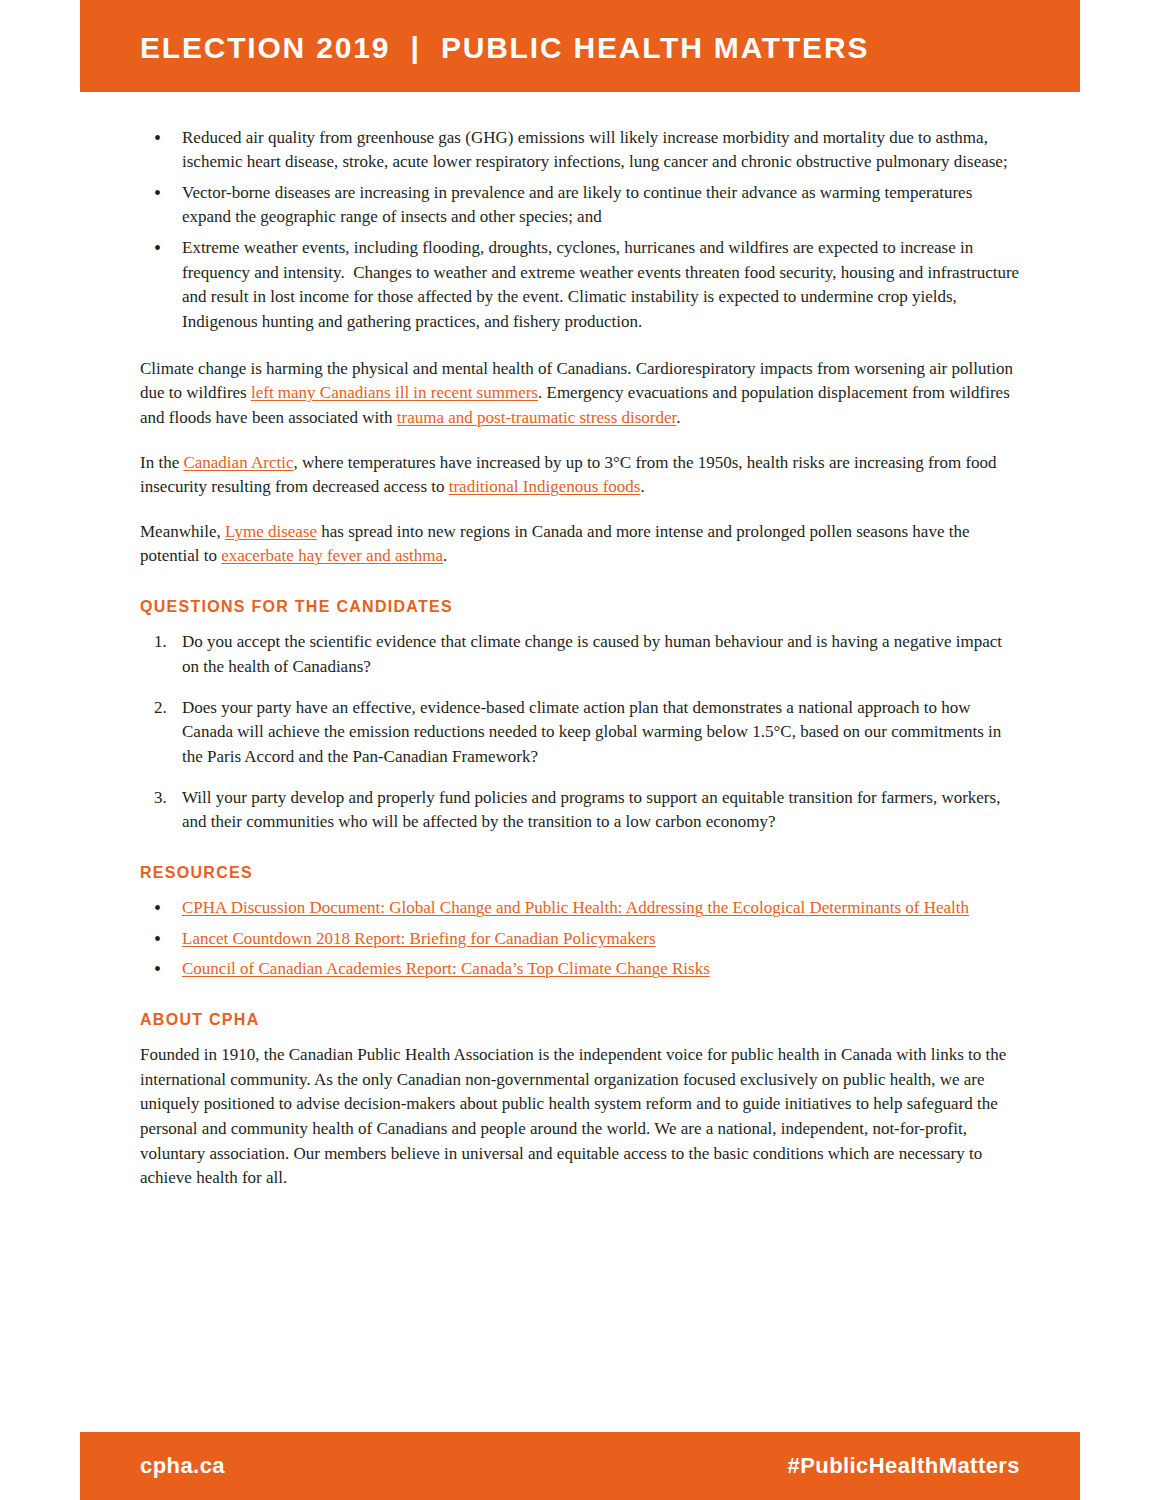Election 2019 | Public Health Matters
Reduced air quality from greenhouse gas (GHG) emissions will likely increase morbidity and mortality due to asthma, ischemic heart disease, stroke, acute lower respiratory infections, lung cancer and chronic obstructive pulmonary disease;
Vector-borne diseases are increasing in prevalence and are likely to continue their advance as warming temperatures expand the geographic range of insects and other species; and
Extreme weather events, including flooding, droughts, cyclones, hurricanes and wildfires are expected to increase in frequency and intensity. Changes to weather and extreme weather events threaten food security, housing and infrastructure and result in lost income for those affected by the event. Climatic instability is expected to undermine crop yields, Indigenous hunting and gathering practices, and fishery production.
Climate change is harming the physical and mental health of Canadians. Cardiorespiratory impacts from worsening air pollution due to wildfires left many Canadians ill in recent summers. Emergency evacuations and population displacement from wildfires and floods have been associated with trauma and post-traumatic stress disorder.
In the Canadian Arctic, where temperatures have increased by up to 3°C from the 1950s, health risks are increasing from food insecurity resulting from decreased access to traditional Indigenous foods.
Meanwhile, Lyme disease has spread into new regions in Canada and more intense and prolonged pollen seasons have the potential to exacerbate hay fever and asthma.
Questions for the Candidates
Do you accept the scientific evidence that climate change is caused by human behaviour and is having a negative impact on the health of Canadians?
Does your party have an effective, evidence-based climate action plan that demonstrates a national approach to how Canada will achieve the emission reductions needed to keep global warming below 1.5°C, based on our commitments in the Paris Accord and the Pan-Canadian Framework?
Will your party develop and properly fund policies and programs to support an equitable transition for farmers, workers, and their communities who will be affected by the transition to a low carbon economy?
Resources
CPHA Discussion Document: Global Change and Public Health: Addressing the Ecological Determinants of Health
Lancet Countdown 2018 Report: Briefing for Canadian Policymakers
Council of Canadian Academies Report: Canada’s Top Climate Change Risks
About CPHA
Founded in 1910, the Canadian Public Health Association is the independent voice for public health in Canada with links to the international community. As the only Canadian non-governmental organization focused exclusively on public health, we are uniquely positioned to advise decision-makers about public health system reform and to guide initiatives to help safeguard the personal and community health of Canadians and people around the world. We are a national, independent, not-for-profit, voluntary association. Our members believe in universal and equitable access to the basic conditions which are necessary to achieve health for all.
cpha.ca #PublicHealthMatters